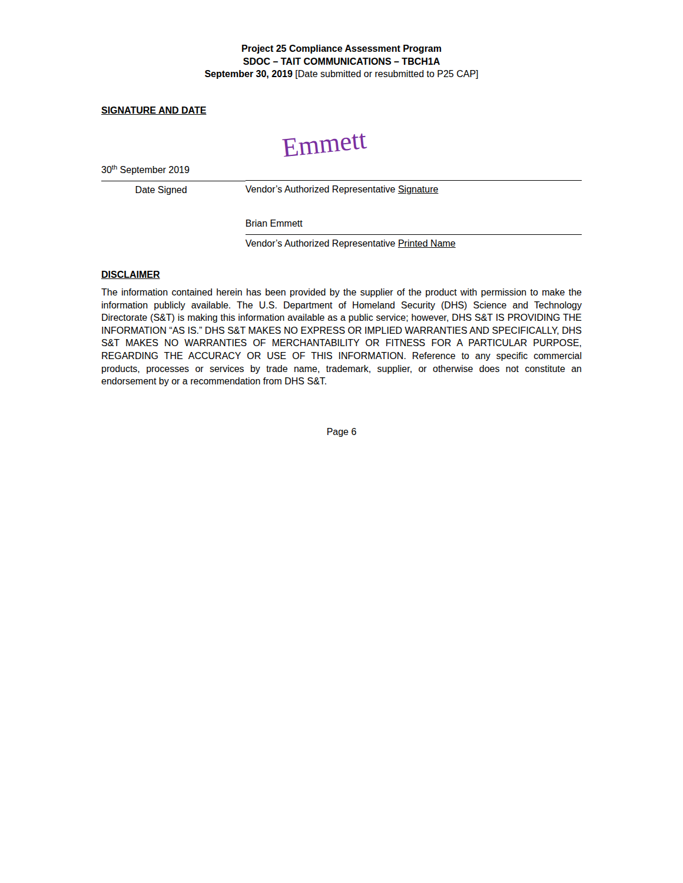Project 25 Compliance Assessment Program
SDOC – TAIT COMMUNICATIONS – TBCH1A
September 30, 2019 [Date submitted or resubmitted to P25 CAP]
SIGNATURE AND DATE
Emmett
| 30 th September 2019 Date Signed | Vendor’s Authorized Representative Signature |
| | Brian Emmett Vendor’s Authorized Representative Printed Name |
DISCLAIMER
The information contained herein has been provided by the supplier of the product with permission to make the information publicly available. The U.S. Department of Homeland Security (DHS) Science and Technology Directorate (S&T) is making this information available as a public service; however, DHS S&T IS PROVIDING THE INFORMATION “AS IS.” DHS S&T MAKES NO EXPRESS OR IMPLIED WARRANTIES AND SPECIFICALLY, DHS S&T MAKES NO WARRANTIES OF MERCHANTABILITY OR FITNESS FOR A PARTICULAR PURPOSE, REGARDING THE ACCURACY OR USE OF THIS INFORMATION. Reference to any specific commercial products, processes or services by trade name, trademark, supplier, or otherwise does not constitute an endorsement by or a recommendation from DHS S&T.
Page 6